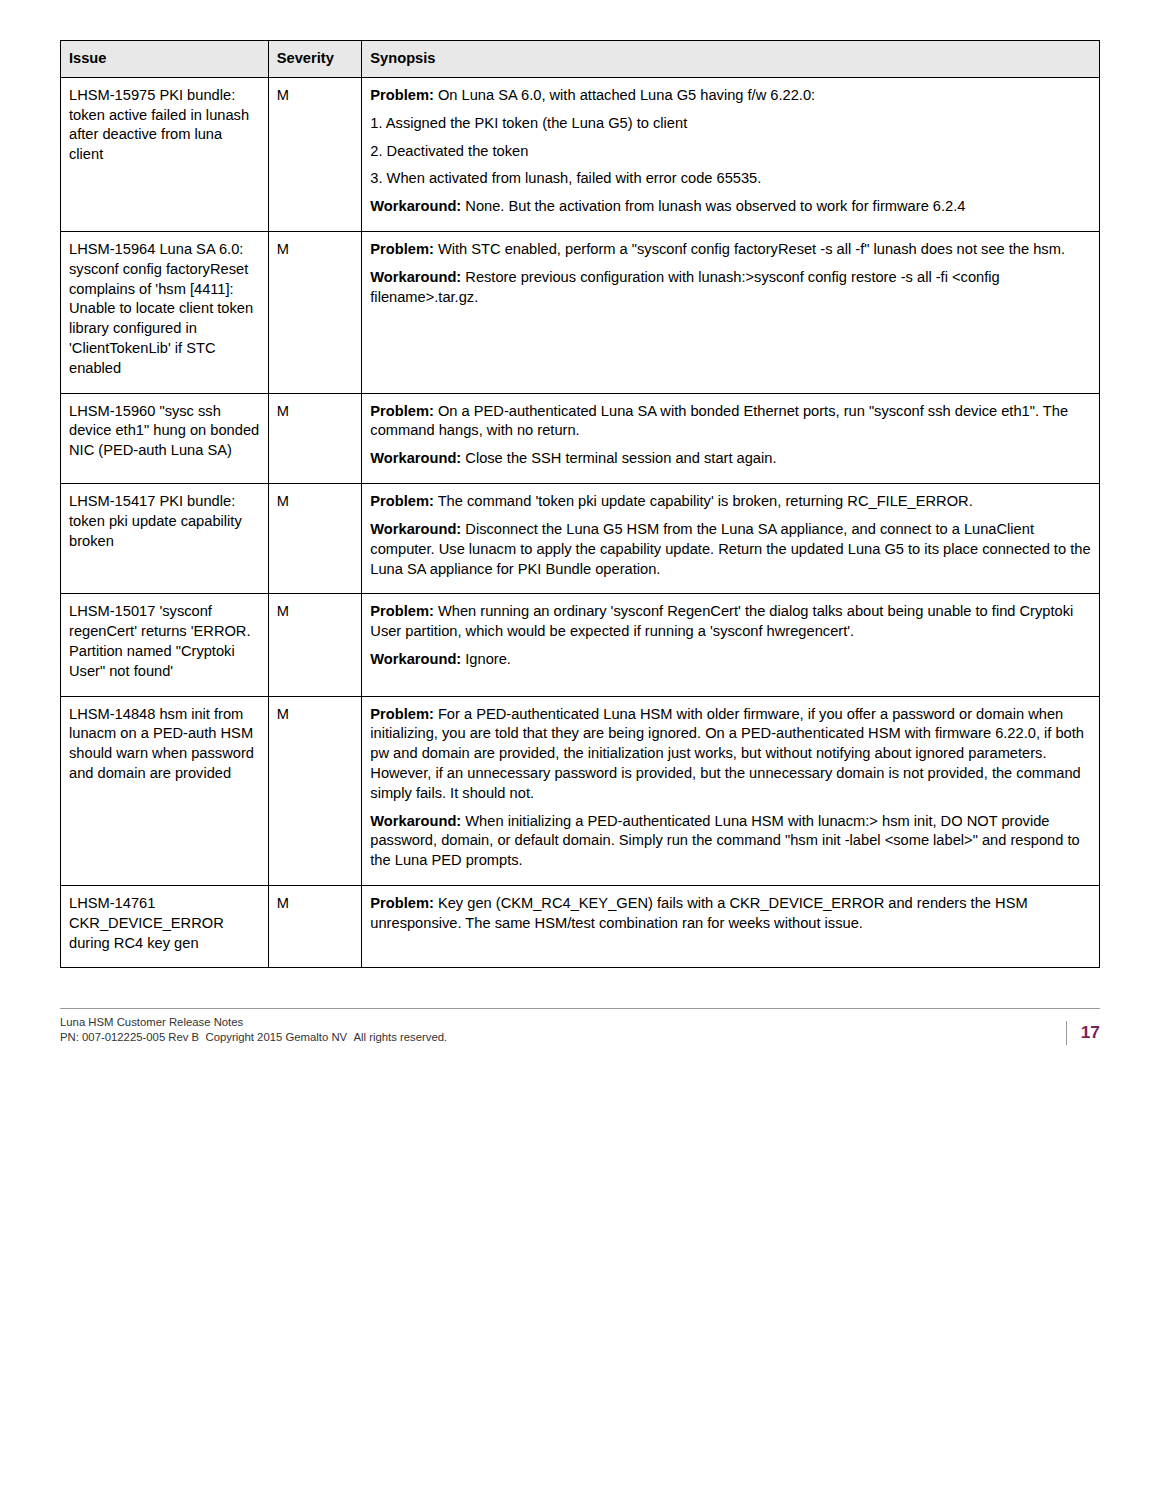| Issue | Severity | Synopsis |
| --- | --- | --- |
| LHSM-15975 PKI bundle: token active failed in lunash after deactive from luna client | M | Problem: On Luna SA 6.0, with attached Luna G5 having f/w 6.22.0: 1. Assigned the PKI token (the Luna G5) to client 2. Deactivated the token 3. When activated from lunash, failed with error code 65535. Workaround: None. But the activation from lunash was observed to work for firmware 6.2.4 |
| LHSM-15964 Luna SA 6.0: sysconf config factoryReset complains of 'hsm [4411]: Unable to locate client token library configured in 'ClientTokenLib' if STC enabled | M | Problem: With STC enabled, perform a "sysconf config factoryReset -s all -f" lunash does not see the hsm. Workaround: Restore previous configuration with lunash:>sysconf config restore -s all -fi <config filename>.tar.gz. |
| LHSM-15960 "sysc ssh device eth1" hung on bonded NIC (PED-auth Luna SA) | M | Problem: On a PED-authenticated Luna SA with bonded Ethernet ports, run "sysconf ssh device eth1". The command hangs, with no return. Workaround: Close the SSH terminal session and start again. |
| LHSM-15417 PKI bundle: token pki update capability broken | M | Problem: The command 'token pki update capability' is broken, returning RC_FILE_ERROR. Workaround: Disconnect the Luna G5 HSM from the Luna SA appliance, and connect to a LunaClient computer. Use lunacm to apply the capability update. Return the updated Luna G5 to its place connected to the Luna SA appliance for PKI Bundle operation. |
| LHSM-15017 'sysconf regenCert' returns 'ERROR. Partition named "Cryptoki User" not found' | M | Problem: When running an ordinary 'sysconf RegenCert' the dialog talks about being unable to find Cryptoki User partition, which would be expected if running a 'sysconf hwregencert'. Workaround: Ignore. |
| LHSM-14848 hsm init from lunacm on a PED-auth HSM should warn when password and domain are provided | M | Problem: For a PED-authenticated Luna HSM with older firmware, if you offer a password or domain when initializing, you are told that they are being ignored. On a PED-authenticated HSM with firmware 6.22.0, if both pw and domain are provided, the initialization just works, but without notifying about ignored parameters. However, if an unnecessary password is provided, but the unnecessary domain is not provided, the command simply fails. It should not. Workaround: When initializing a PED-authenticated Luna HSM with lunacm:> hsm init, DO NOT provide password, domain, or default domain. Simply run the command "hsm init -label <some label>" and respond to the Luna PED prompts. |
| LHSM-14761 CKR_DEVICE_ERROR during RC4 key gen | M | Problem: Key gen (CKM_RC4_KEY_GEN) fails with a CKR_DEVICE_ERROR and renders the HSM unresponsive. The same HSM/test combination ran for weeks without issue. |
Luna HSM Customer Release Notes
PN: 007-012225-005 Rev B Copyright 2015 Gemalto NV All rights reserved.
17